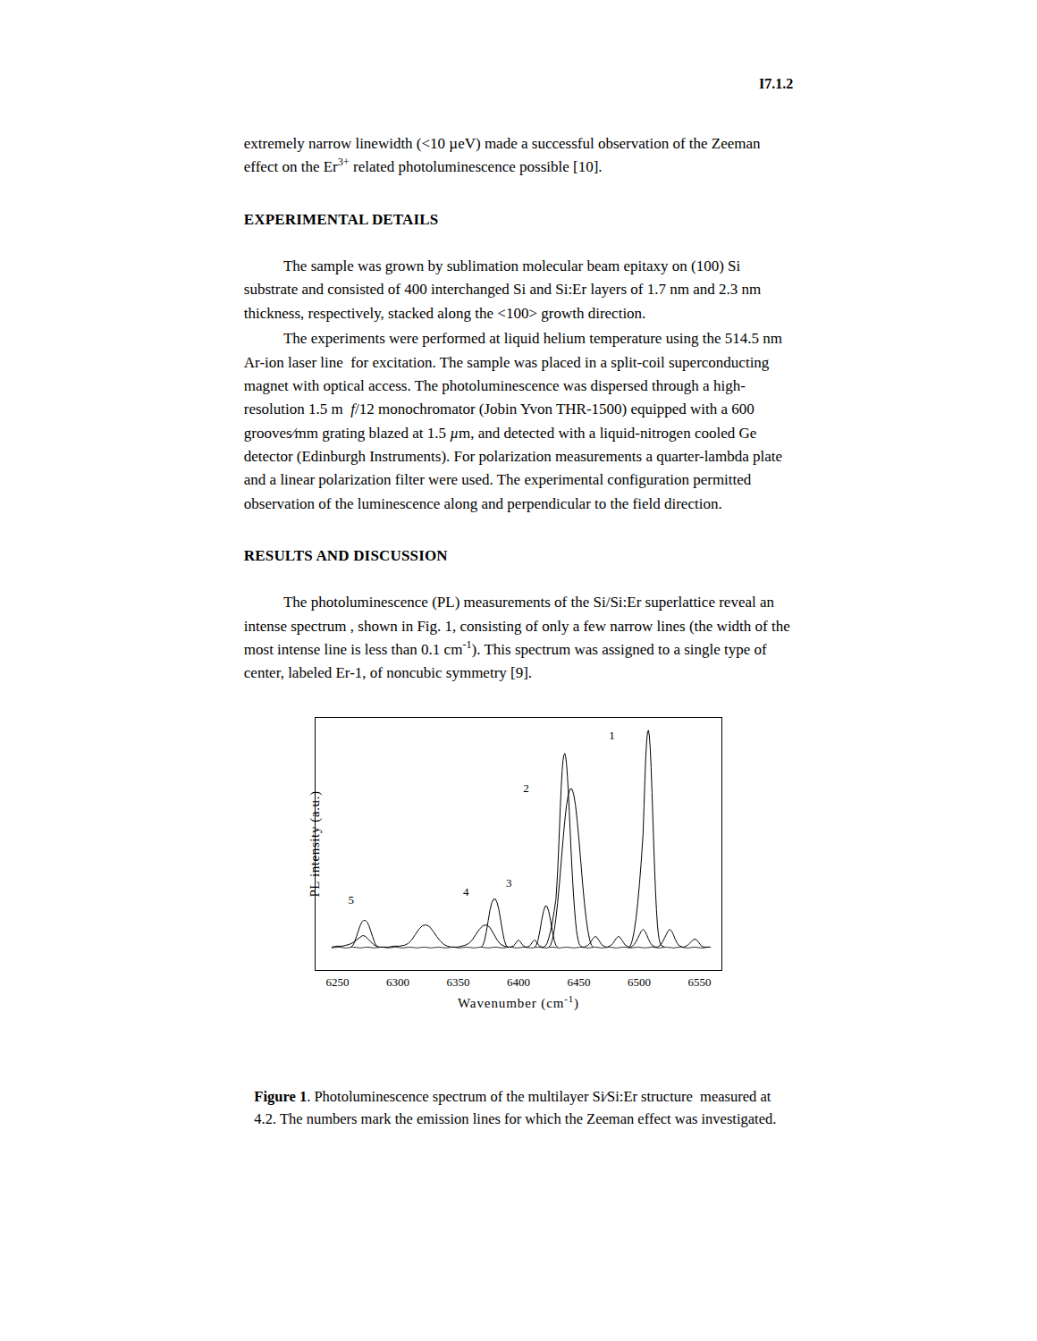I7.1.2
extremely narrow linewidth (<10 µeV) made a successful observation of the Zeeman effect on the Er3+ related photoluminescence possible [10].
EXPERIMENTAL DETAILS
The sample was grown by sublimation molecular beam epitaxy on (100) Si substrate and consisted of 400 interchanged Si and Si:Er layers of 1.7 nm and 2.3 nm thickness, respectively, stacked along the <100> growth direction.
The experiments were performed at liquid helium temperature using the 514.5 nm Ar-ion laser line for excitation. The sample was placed in a split-coil superconducting magnet with optical access. The photoluminescence was dispersed through a high-resolution 1.5 m f/12 monochromator (Jobin Yvon THR-1500) equipped with a 600 grooves∕mm grating blazed at 1.5 µm, and detected with a liquid-nitrogen cooled Ge detector (Edinburgh Instruments). For polarization measurements a quarter-lambda plate and a linear polarization filter were used. The experimental configuration permitted observation of the luminescence along and perpendicular to the field direction.
RESULTS AND DISCUSSION
The photoluminescence (PL) measurements of the Si/Si:Er superlattice reveal an intense spectrum , shown in Fig. 1, consisting of only a few narrow lines (the width of the most intense line is less than 0.1 cm-1). This spectrum was assigned to a single type of center, labeled Er-1, of noncubic symmetry [9].
PL intensity (a.u.)
1
2
3
4
5
6250630063506400645065006550
Wavenumber (cm-1)
Figure 1. Photoluminescence spectrum of the multilayer Si∕Si:Er structure measured at 4.2. The numbers mark the emission lines for which the Zeeman effect was investigated.